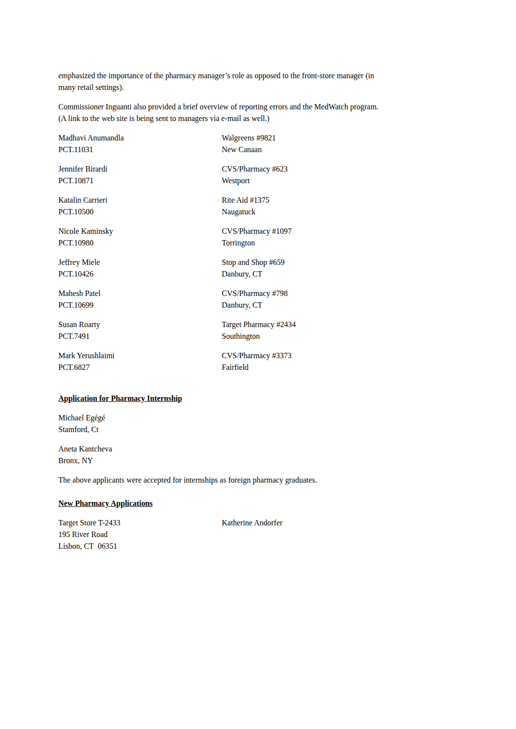emphasized the importance of the pharmacy manager’s role as opposed to the front-store manager (in many retail settings).
Commissioner Inguanti also provided a brief overview of reporting errors and the MedWatch program. (A link to the web site is being sent to managers via e-mail as well.)
| Madhavi Anumandla PCT.11031 | Walgreens #9821 New Canaan |
| Jennifer Birardi PCT.10871 | CVS/Pharmacy #623 Westport |
| Katalin Carrieri PCT.10500 | Rite Aid #1375 Naugatuck |
| Nicole Kaminsky PCT.10980 | CVS/Pharmacy #1097 Torrington |
| Jeffrey Miele PCT.10426 | Stop and Shop #659 Danbury, CT |
| Mahesh Patel PCT.10699 | CVS/Pharmacy #798 Danbury, CT |
| Susan Roarty PCT.7491 | Target Pharmacy #2434 Southington |
| Mark Yerushlaimi PCT.6827 | CVS/Pharmacy #3373 Fairfield |
Application for Pharmacy Internship
Michael Egégé
Stamford, Ct
Aneta Kantcheva
Bronx, NY
The above applicants were accepted for internships as foreign pharmacy graduates.
New Pharmacy Applications
| Target Store T-2433 195 River Road Lisbon, CT 06351 | Katherine Andorfer |